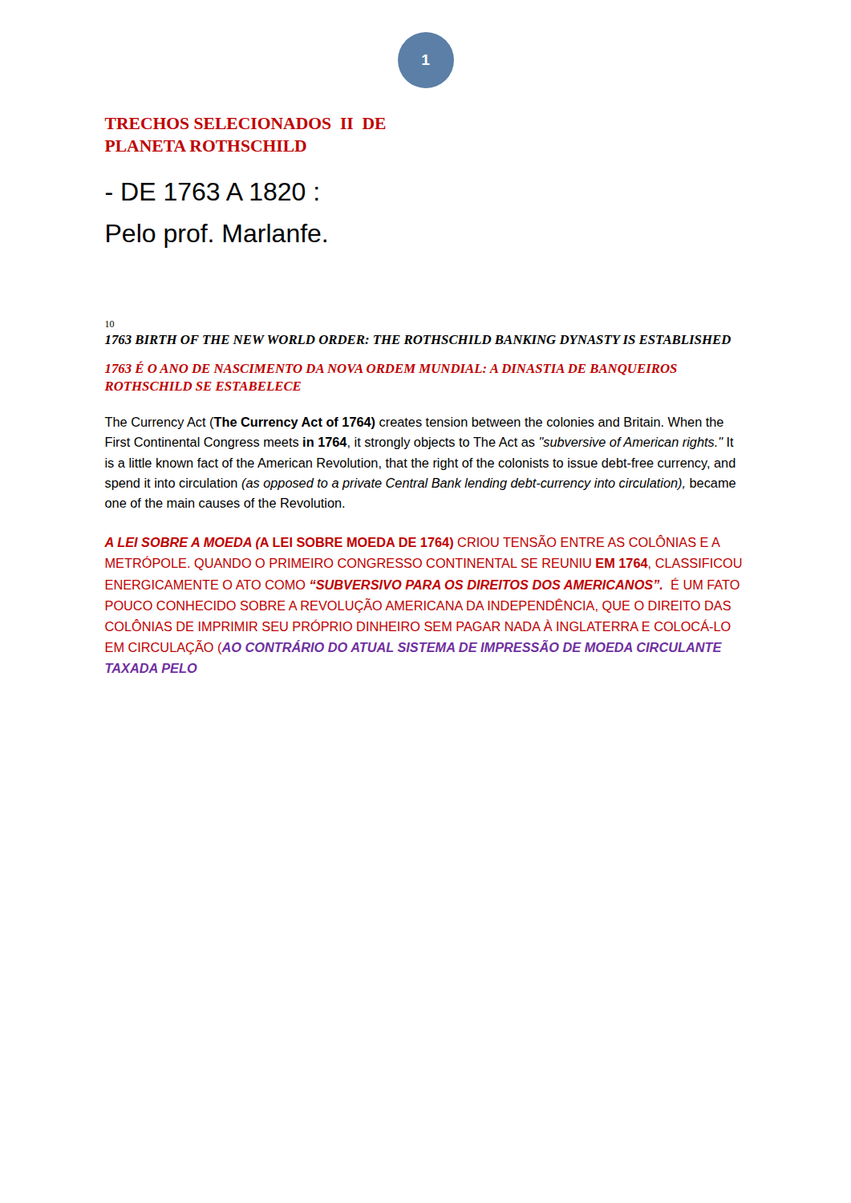1
Trechos Selecionados II de
Planeta Rothschild
- DE 1763 A 1820 :
Pelo prof. Marlanfe.
10
1763 BIRTH OF THE NEW WORLD ORDER: THE ROTHSCHILD BANKING DYNASTY IS ESTABLISHED
1763 é o ano de nascimento da Nova Ordem Mundial: a dinastia de banqueiros Rothschild se estabelece
The Currency Act (The Currency Act of 1764) creates tension between the colonies and Britain. When the First Continental Congress meets in 1764, it strongly objects to The Act as "subversive of American rights." It is a little known fact of the American Revolution, that the right of the colonists to issue debt-free currency, and spend it into circulation (as opposed to a private Central Bank lending debt-currency into circulation), became one of the main causes of the Revolution.
A lei sobre a moeda (a lei sobre moeda de 1764) criou tensão entre as colônias e a metrópole. Quando o Primeiro Congresso Continental se reuniu em 1764, classificou energicamente o ato como “subversivo para os direitos dos americanos”. É um fato pouco conhecido sobre a Revolução Americana da Independência, que o direito das colônias de imprimir seu próprio dinheiro sem pagar nada à Inglaterra e colocá-lo em circulação (ao contrário do atual sistema de impressão de moeda circulante taxada pelo